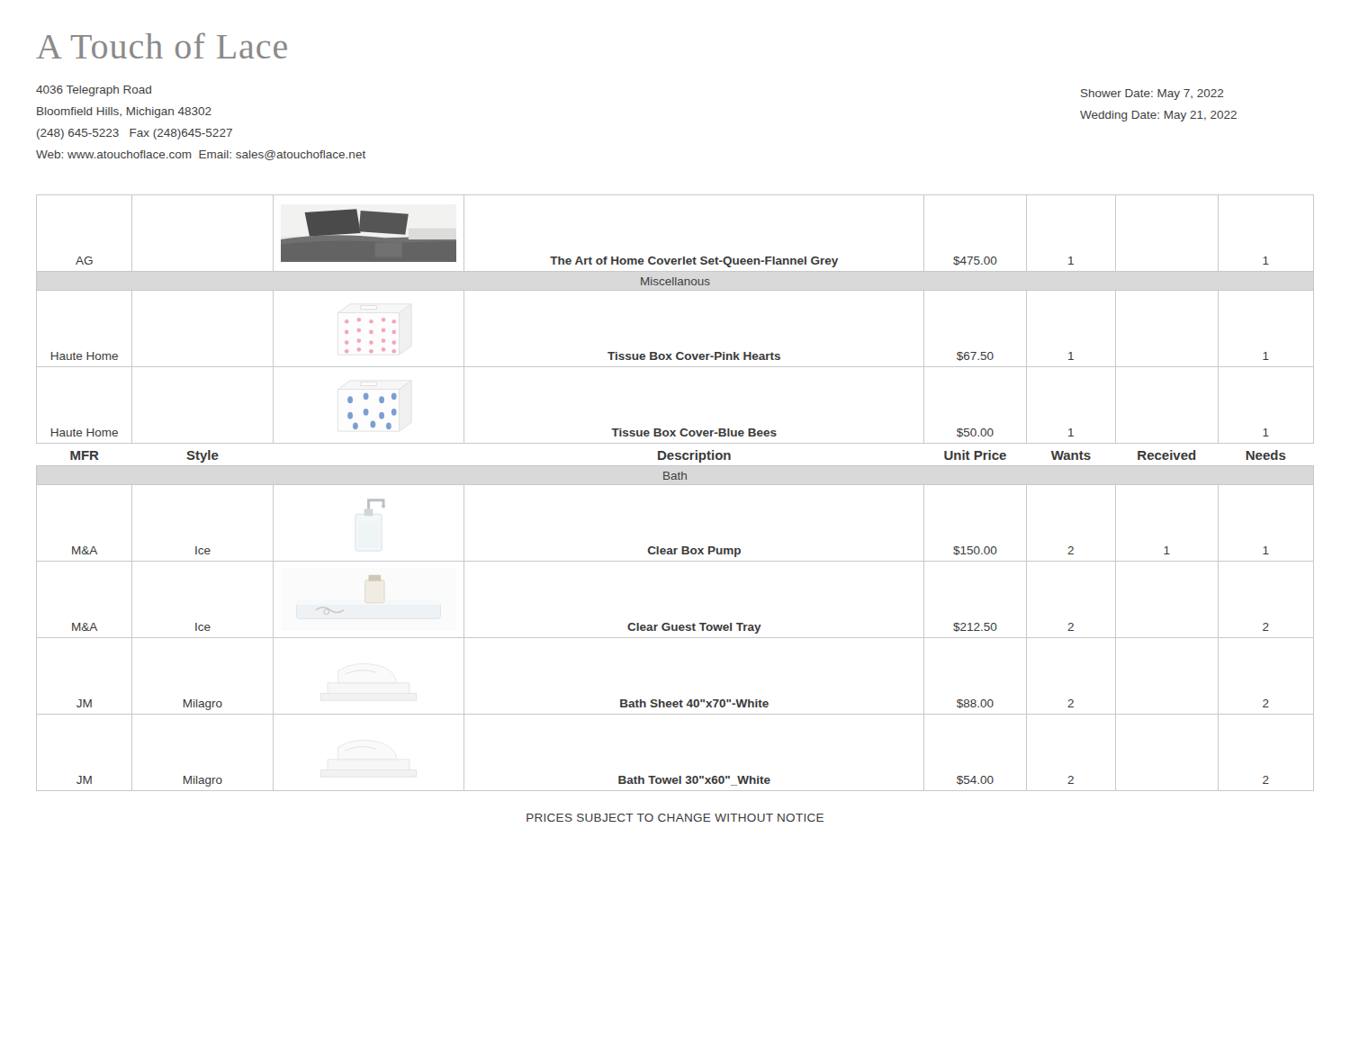A Touch of Lace
4036 Telegraph Road
Bloomfield Hills, Michigan 48302
(248) 645-5223 Fax (248)645-5227
Web: www.atouchoflace.com Email: sales@atouchoflace.net
Shower Date: May 7, 2022
Wedding Date: May 21, 2022
| AG | | | The Art of Home Coverlet Set-Queen-Flannel Grey | $475.00 | 1 | | 1 |
| Miscellanous |
| Haute Home | | | Tissue Box Cover-Pink Hearts | $67.50 | 1 | | 1 |
| Haute Home | | | Tissue Box Cover-Blue Bees | $50.00 | 1 | | 1 |
| MFR | Style | | Description | Unit Price | Wants | Received | Needs |
| Bath |
| M&A | Ice | | Clear Box Pump | $150.00 | 2 | 1 | 1 |
| M&A | Ice | | Clear Guest Towel Tray | $212.50 | 2 | | 2 |
| JM | Milagro | | Bath Sheet 40"x70"-White | $88.00 | 2 | | 2 |
| JM | Milagro | | Bath Towel 30"x60"_White | $54.00 | 2 | | 2 |
PRICES SUBJECT TO CHANGE WITHOUT NOTICE